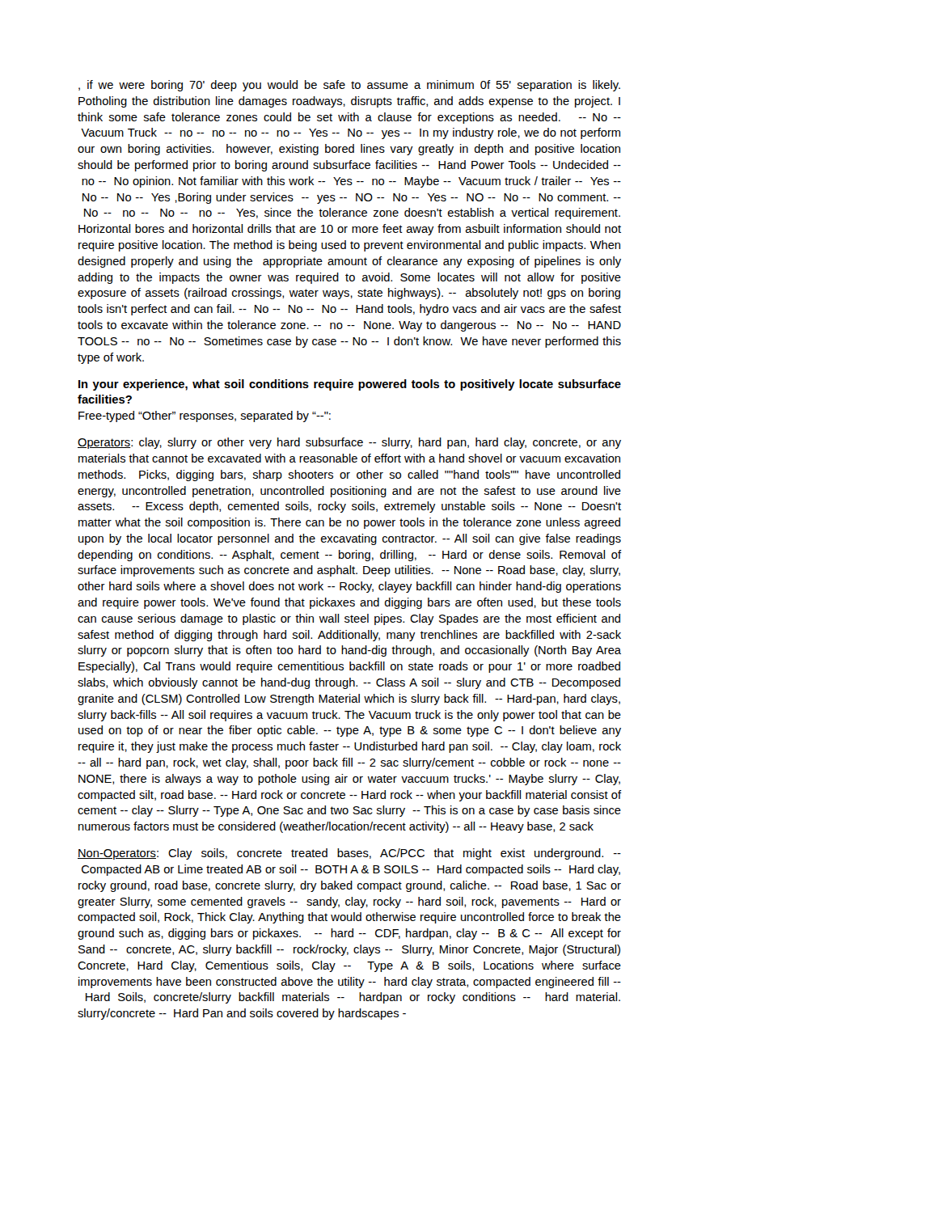, if we were boring 70' deep you would be safe to assume a minimum 0f 55' separation is likely. Potholing the distribution line damages roadways, disrupts traffic, and adds expense to the project. I think some safe tolerance zones could be set with a clause for exceptions as needed. -- No -- Vacuum Truck -- no -- no -- no -- no -- Yes -- No -- yes -- In my industry role, we do not perform our own boring activities. however, existing bored lines vary greatly in depth and positive location should be performed prior to boring around subsurface facilities -- Hand Power Tools -- Undecided -- no -- No opinion. Not familiar with this work -- Yes -- no -- Maybe -- Vacuum truck / trailer -- Yes -- No -- No -- Yes ,Boring under services -- yes -- NO -- No -- Yes -- NO -- No -- No comment. -- No -- no -- No -- no -- Yes, since the tolerance zone doesn't establish a vertical requirement. Horizontal bores and horizontal drills that are 10 or more feet away from asbuilt information should not require positive location. The method is being used to prevent environmental and public impacts. When designed properly and using the appropriate amount of clearance any exposing of pipelines is only adding to the impacts the owner was required to avoid. Some locates will not allow for positive exposure of assets (railroad crossings, water ways, state highways). -- absolutely not! gps on boring tools isn't perfect and can fail. -- No -- No -- No -- Hand tools, hydro vacs and air vacs are the safest tools to excavate within the tolerance zone. -- no -- None. Way to dangerous -- No -- No -- HAND TOOLS -- no -- No -- Sometimes case by case -- No -- I don't know. We have never performed this type of work.
In your experience, what soil conditions require powered tools to positively locate subsurface facilities?
Free-typed “Other” responses, separated by “--":
Operators: clay, slurry or other very hard subsurface -- slurry, hard pan, hard clay, concrete, or any materials that cannot be excavated with a reasonable of effort with a hand shovel or vacuum excavation methods. Picks, digging bars, sharp shooters or other so called ""hand tools"" have uncontrolled energy, uncontrolled penetration, uncontrolled positioning and are not the safest to use around live assets. -- Excess depth, cemented soils, rocky soils, extremely unstable soils -- None -- Doesn't matter what the soil composition is. There can be no power tools in the tolerance zone unless agreed upon by the local locator personnel and the excavating contractor. -- All soil can give false readings depending on conditions. -- Asphalt, cement -- boring, drilling, -- Hard or dense soils. Removal of surface improvements such as concrete and asphalt. Deep utilities. -- None -- Road base, clay, slurry, other hard soils where a shovel does not work -- Rocky, clayey backfill can hinder hand-dig operations and require power tools. We've found that pickaxes and digging bars are often used, but these tools can cause serious damage to plastic or thin wall steel pipes. Clay Spades are the most efficient and safest method of digging through hard soil. Additionally, many trenchlines are backfilled with 2-sack slurry or popcorn slurry that is often too hard to hand-dig through, and occasionally (North Bay Area Especially), Cal Trans would require cementitious backfill on state roads or pour 1' or more roadbed slabs, which obviously cannot be hand-dug through. -- Class A soil -- slury and CTB -- Decomposed granite and (CLSM) Controlled Low Strength Material which is slurry back fill. -- Hard-pan, hard clays, slurry back-fills -- All soil requires a vacuum truck. The Vacuum truck is the only power tool that can be used on top of or near the fiber optic cable. -- type A, type B & some type C -- I don't believe any require it, they just make the process much faster -- Undisturbed hard pan soil. -- Clay, clay loam, rock -- all -- hard pan, rock, wet clay, shall, poor back fill -- 2 sac slurry/cement -- cobble or rock -- none -- NONE, there is always a way to pothole using air or water vaccuum trucks.' -- Maybe slurry -- Clay, compacted silt, road base. -- Hard rock or concrete -- Hard rock -- when your backfill material consist of cement -- clay -- Slurry -- Type A, One Sac and two Sac slurry -- This is on a case by case basis since numerous factors must be considered (weather/location/recent activity) -- all -- Heavy base, 2 sack
Non-Operators: Clay soils, concrete treated bases, AC/PCC that might exist underground. -- Compacted AB or Lime treated AB or soil -- BOTH A & B SOILS -- Hard compacted soils -- Hard clay, rocky ground, road base, concrete slurry, dry baked compact ground, caliche. -- Road base, 1 Sac or greater Slurry, some cemented gravels -- sandy, clay, rocky -- hard soil, rock, pavements -- Hard or compacted soil, Rock, Thick Clay. Anything that would otherwise require uncontrolled force to break the ground such as, digging bars or pickaxes. -- hard -- CDF, hardpan, clay -- B & C -- All except for Sand -- concrete, AC, slurry backfill -- rock/rocky, clays -- Slurry, Minor Concrete, Major (Structural) Concrete, Hard Clay, Cementious soils, Clay -- Type A & B soils, Locations where surface improvements have been constructed above the utility -- hard clay strata, compacted engineered fill -- Hard Soils, concrete/slurry backfill materials -- hardpan or rocky conditions -- hard material. slurry/concrete -- Hard Pan and soils covered by hardscapes -